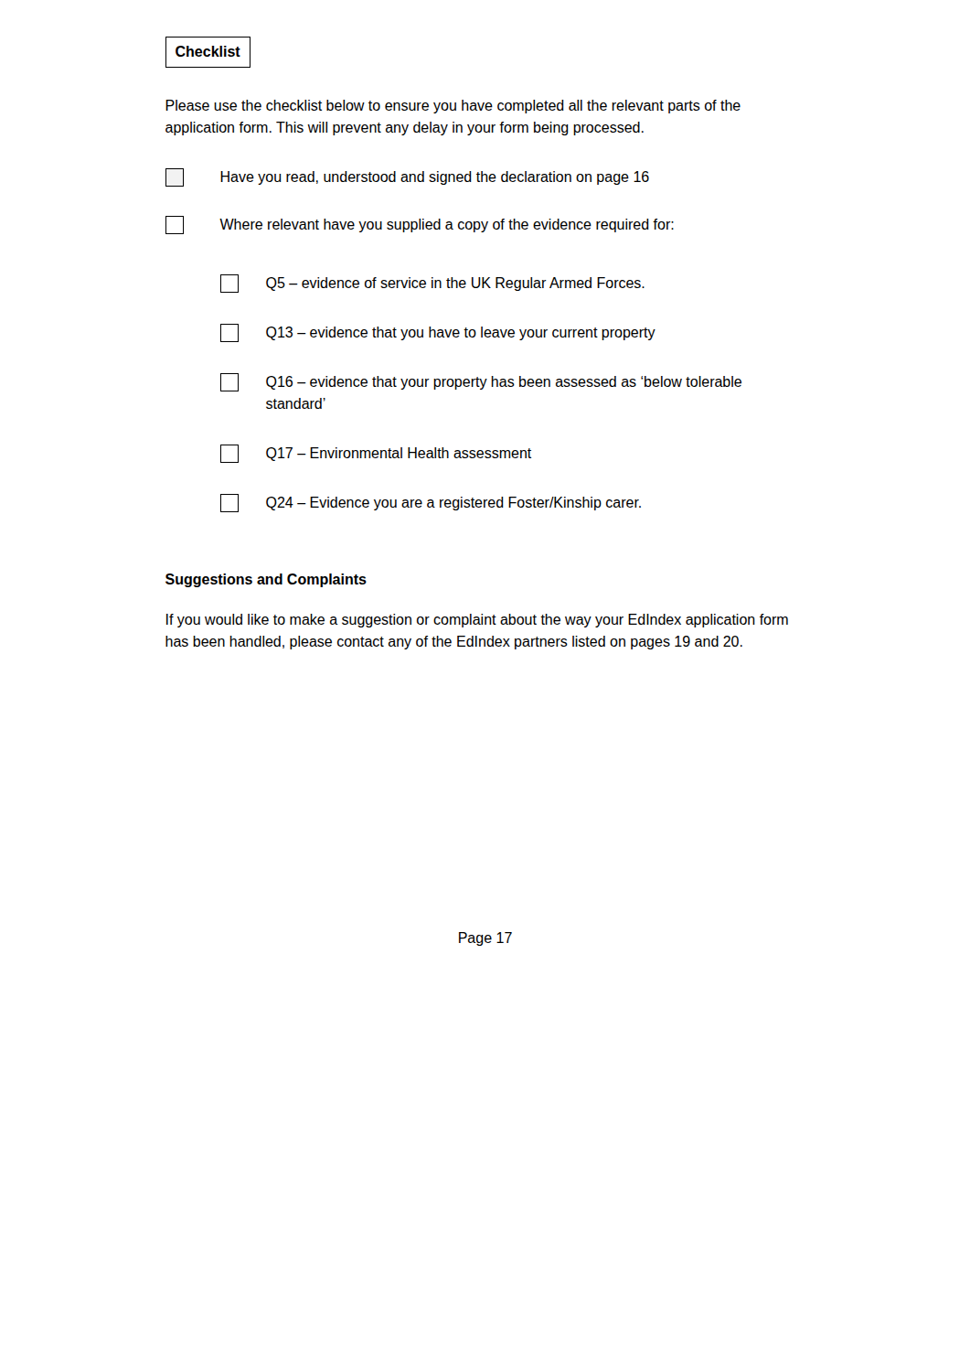Checklist
Please use the checklist below to ensure you have completed all the relevant parts of the application form. This will prevent any delay in your form being processed.
Have you read, understood and signed the declaration on page 16
Where relevant have you supplied a copy of the evidence required for:
Q5 – evidence of service in the UK Regular Armed Forces.
Q13 – evidence that you have to leave your current property
Q16 – evidence that your property has been assessed as ‘below tolerable standard’
Q17 – Environmental Health assessment
Q24 – Evidence you are a registered Foster/Kinship carer.
Suggestions and Complaints
If you would like to make a suggestion or complaint about the way your EdIndex application form has been handled, please contact any of the EdIndex partners listed on pages 19 and 20.
Page 17